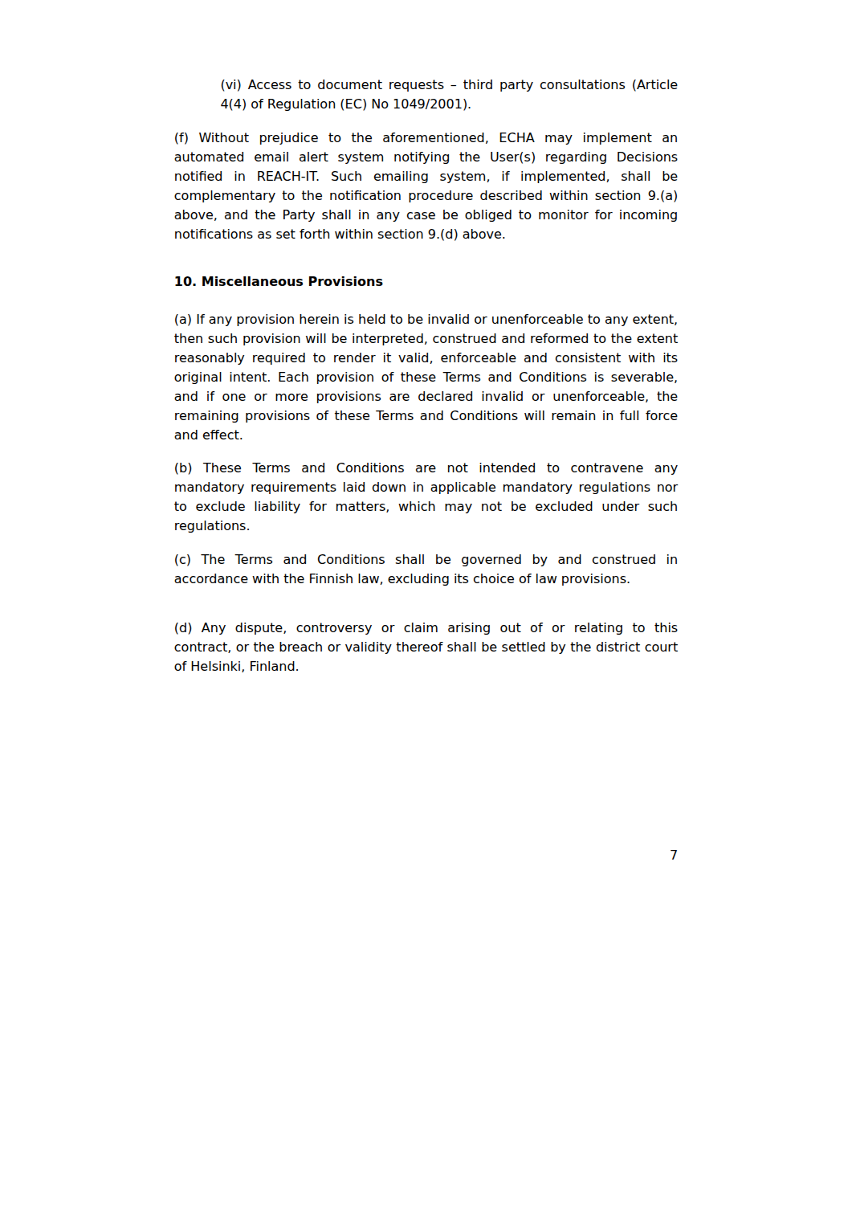(vi) Access to document requests – third party consultations (Article 4(4) of Regulation (EC) No 1049/2001).
(f) Without prejudice to the aforementioned, ECHA may implement an automated email alert system notifying the User(s) regarding Decisions notified in REACH-IT. Such emailing system, if implemented, shall be complementary to the notification procedure described within section 9.(a) above, and the Party shall in any case be obliged to monitor for incoming notifications as set forth within section 9.(d) above.
10. Miscellaneous Provisions
(a) If any provision herein is held to be invalid or unenforceable to any extent, then such provision will be interpreted, construed and reformed to the extent reasonably required to render it valid, enforceable and consistent with its original intent. Each provision of these Terms and Conditions is severable, and if one or more provisions are declared invalid or unenforceable, the remaining provisions of these Terms and Conditions will remain in full force and effect.
(b) These Terms and Conditions are not intended to contravene any mandatory requirements laid down in applicable mandatory regulations nor to exclude liability for matters, which may not be excluded under such regulations.
(c) The Terms and Conditions shall be governed by and construed in accordance with the Finnish law, excluding its choice of law provisions.
(d) Any dispute, controversy or claim arising out of or relating to this contract, or the breach or validity thereof shall be settled by the district court of Helsinki, Finland.
7